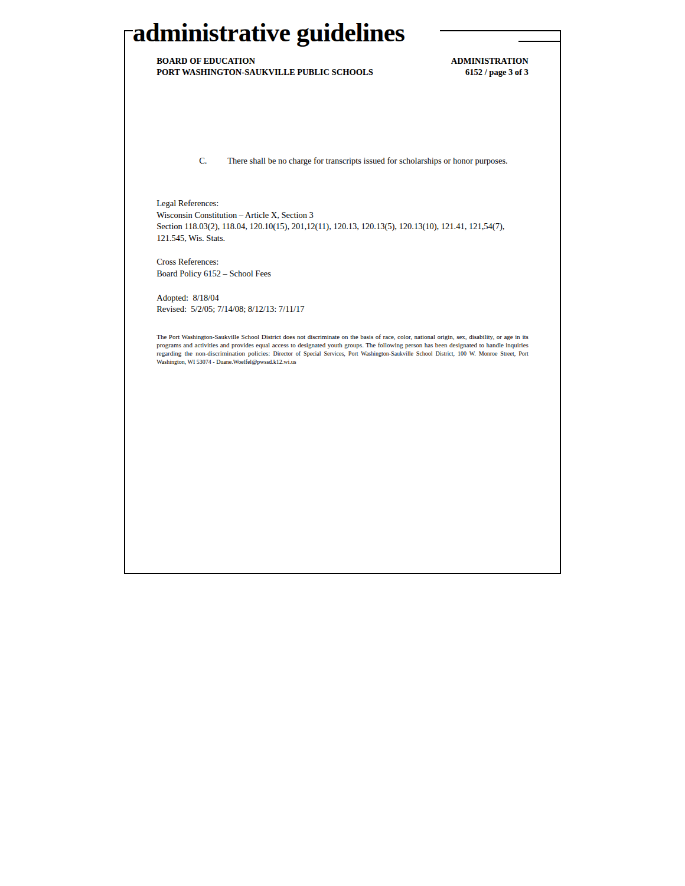administrative guidelines
BOARD OF EDUCATION
PORT WASHINGTON-SAUKVILLE PUBLIC SCHOOLS
ADMINISTRATION
6152 / page 3 of 3
C.
There shall be no charge for transcripts issued for scholarships or honor purposes.
Legal References:
Wisconsin Constitution – Article X, Section 3
Section 118.03(2), 118.04, 120.10(15), 201,12(11), 120.13, 120.13(5), 120.13(10), 121.41, 121,54(7), 121.545, Wis. Stats.
Cross References:
Board Policy 6152 – School Fees
Adopted: 8/18/04
Revised: 5/2/05; 7/14/08; 8/12/13: 7/11/17
The Port Washington-Saukville School District does not discriminate on the basis of race, color, national origin, sex, disability, or age in its programs and activities and provides equal access to designated youth groups. The following person has been designated to handle inquiries regarding the non-discrimination policies: Director of Special Services, Port Washington-Saukville School District, 100 W. Monroe Street, Port Washington, WI 53074 - Duane.Woelfel@pwssd.k12.wi.us